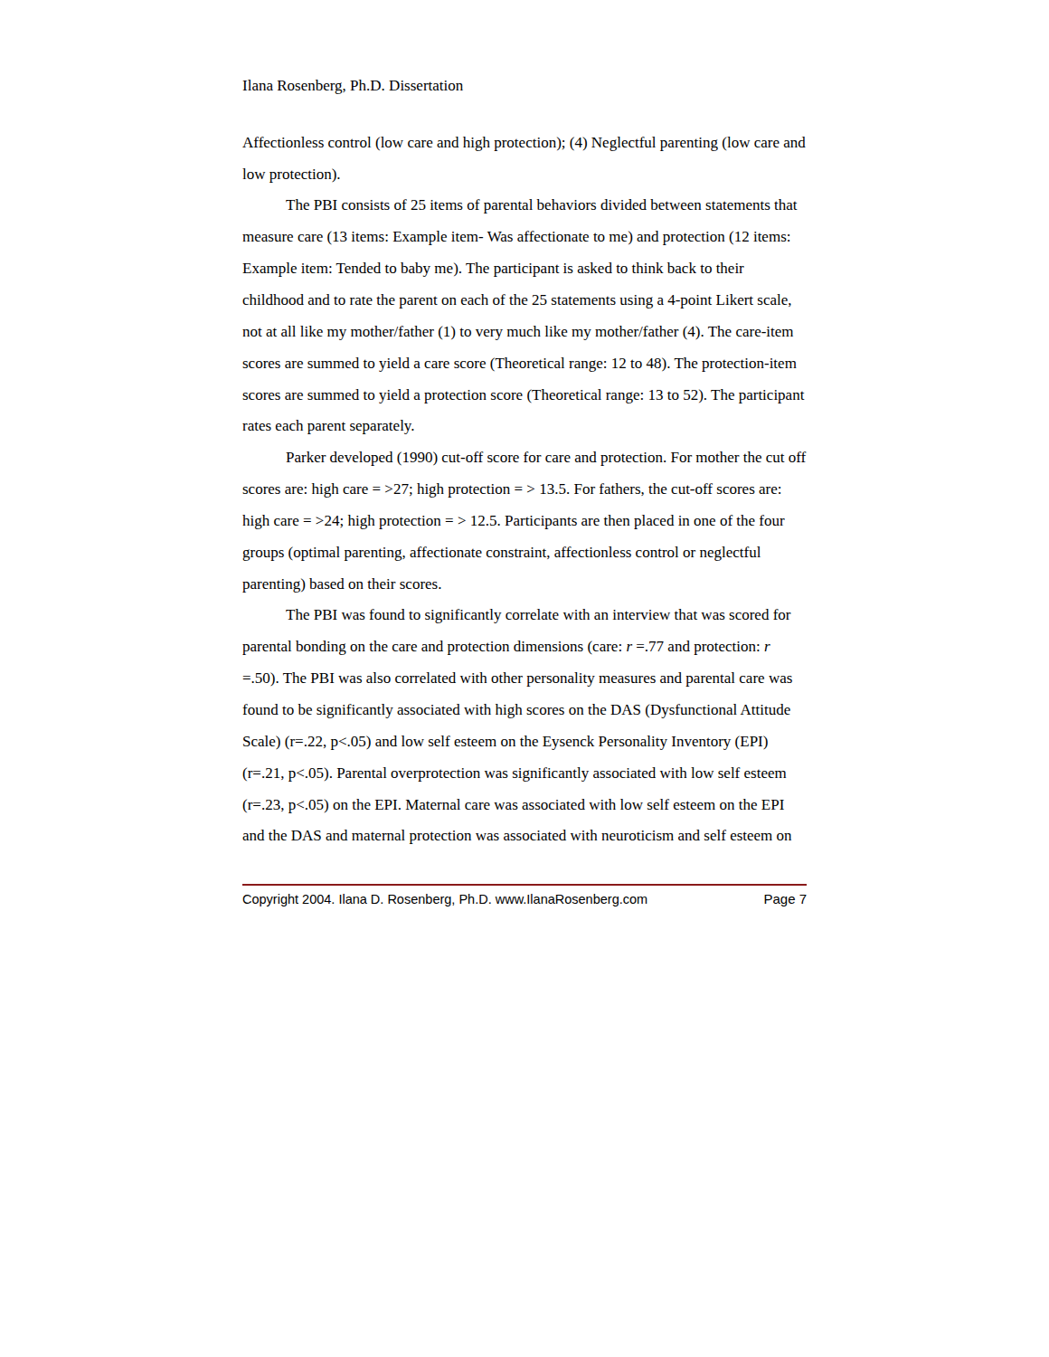Ilana Rosenberg, Ph.D. Dissertation
Affectionless control (low care and high protection); (4) Neglectful parenting (low care and low protection).
The PBI consists of 25 items of parental behaviors divided between statements that measure care (13 items: Example item- Was affectionate to me) and protection (12 items: Example item: Tended to baby me). The participant is asked to think back to their childhood and to rate the parent on each of the 25 statements using a 4-point Likert scale, not at all like my mother/father (1) to very much like my mother/father (4). The care-item scores are summed to yield a care score (Theoretical range: 12 to 48). The protection-item scores are summed to yield a protection score (Theoretical range: 13 to 52). The participant rates each parent separately.
Parker developed (1990) cut-off score for care and protection. For mother the cut off scores are: high care = >27; high protection = > 13.5. For fathers, the cut-off scores are: high care = >24; high protection = > 12.5. Participants are then placed in one of the four groups (optimal parenting, affectionate constraint, affectionless control or neglectful parenting) based on their scores.
The PBI was found to significantly correlate with an interview that was scored for parental bonding on the care and protection dimensions (care: r =.77 and protection: r =.50). The PBI was also correlated with other personality measures and parental care was found to be significantly associated with high scores on the DAS (Dysfunctional Attitude Scale) (r=.22, p<.05) and low self esteem on the Eysenck Personality Inventory (EPI) (r=.21, p<.05). Parental overprotection was significantly associated with low self esteem (r=.23, p<.05) on the EPI. Maternal care was associated with low self esteem on the EPI and the DAS and maternal protection was associated with neuroticism and self esteem on
Copyright 2004. Ilana D. Rosenberg, Ph.D. www.IlanaRosenberg.com
Page 7